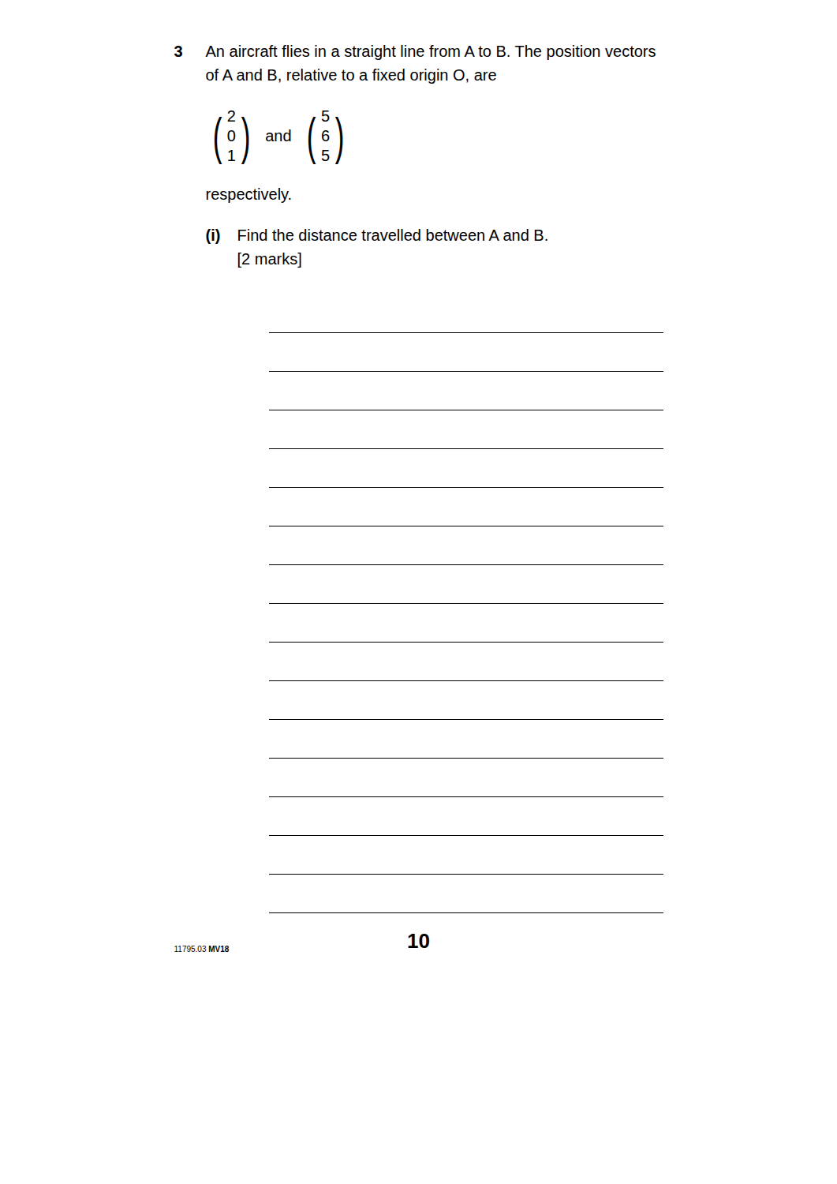3
An aircraft flies in a straight line from A to B. The position vectors of A and B, relative to a fixed origin O, are
( 201 ) and ( 565 )
respectively.
(i)
Find the distance travelled between A and B.
[2 marks]
11795.03 MV18
10